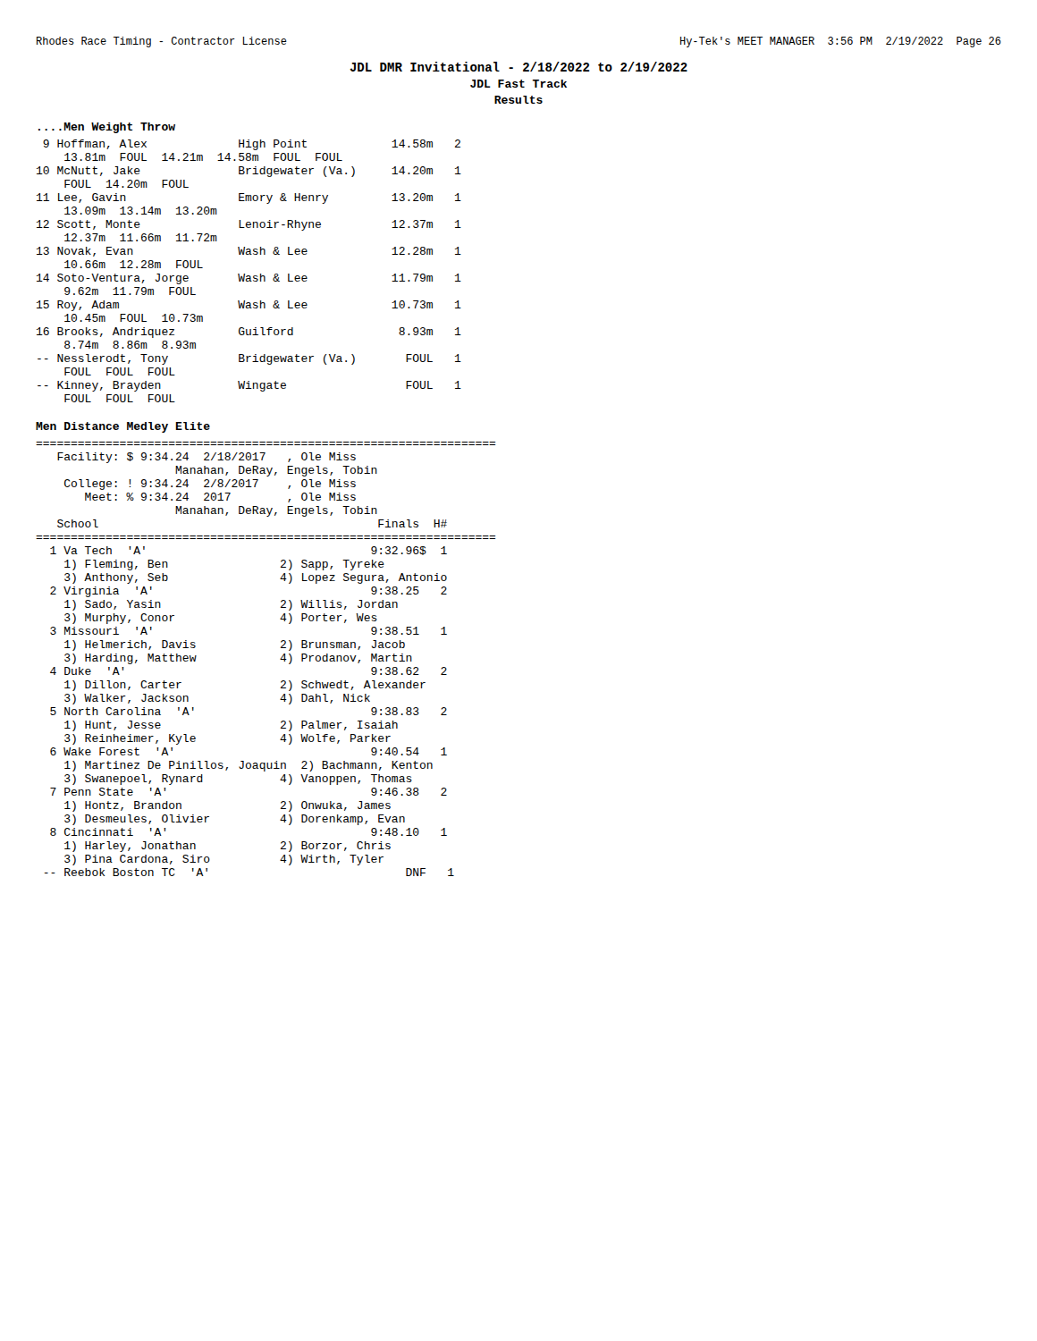Rhodes Race Timing - Contractor License Hy-Tek's MEET MANAGER 3:56 PM 2/19/2022 Page 26
JDL DMR Invitational - 2/18/2022 to 2/19/2022
JDL Fast Track
Results
....Men Weight Throw
 9 Hoffman, Alex             High Point            14.58m   2
    13.81m  FOUL  14.21m  14.58m  FOUL  FOUL
10 McNutt, Jake              Bridgewater (Va.)     14.20m   1
    FOUL  14.20m  FOUL
11 Lee, Gavin                Emory & Henry         13.20m   1
    13.09m  13.14m  13.20m
12 Scott, Monte              Lenoir-Rhyne          12.37m   1
    12.37m  11.66m  11.72m
13 Novak, Evan               Wash & Lee            12.28m   1
    10.66m  12.28m  FOUL
14 Soto-Ventura, Jorge       Wash & Lee            11.79m   1
    9.62m  11.79m  FOUL
15 Roy, Adam                 Wash & Lee            10.73m   1
    10.45m  FOUL  10.73m
16 Brooks, Andriquez         Guilford               8.93m   1
    8.74m  8.86m  8.93m
-- Nesslerodt, Tony          Bridgewater (Va.)       FOUL   1
    FOUL  FOUL  FOUL
-- Kinney, Brayden           Wingate                 FOUL   1
    FOUL  FOUL  FOUL
Men Distance Medley Elite
==================================================================
   Facility: $ 9:34.24  2/18/2017   , Ole Miss
                    Manahan, DeRay, Engels, Tobin
    College: ! 9:34.24  2/8/2017    , Ole Miss
       Meet: % 9:34.24  2017        , Ole Miss
                    Manahan, DeRay, Engels, Tobin
   School                                        Finals  H#
==================================================================
  1 Va Tech  'A'                                9:32.96$  1
    1) Fleming, Ben                2) Sapp, Tyreke
    3) Anthony, Seb                4) Lopez Segura, Antonio
  2 Virginia  'A'                               9:38.25   2
    1) Sado, Yasin                 2) Willis, Jordan
    3) Murphy, Conor               4) Porter, Wes
  3 Missouri  'A'                               9:38.51   1
    1) Helmerich, Davis            2) Brunsman, Jacob
    3) Harding, Matthew            4) Prodanov, Martin
  4 Duke  'A'                                   9:38.62   2
    1) Dillon, Carter              2) Schwedt, Alexander
    3) Walker, Jackson             4) Dahl, Nick
  5 North Carolina  'A'                         9:38.83   2
    1) Hunt, Jesse                 2) Palmer, Isaiah
    3) Reinheimer, Kyle            4) Wolfe, Parker
  6 Wake Forest  'A'                            9:40.54   1
    1) Martinez De Pinillos, Joaquin  2) Bachmann, Kenton
    3) Swanepoel, Rynard           4) Vanoppen, Thomas
  7 Penn State  'A'                             9:46.38   2
    1) Hontz, Brandon              2) Onwuka, James
    3) Desmeules, Olivier          4) Dorenkamp, Evan
  8 Cincinnati  'A'                             9:48.10   1
    1) Harley, Jonathan            2) Borzor, Chris
    3) Pina Cardona, Siro          4) Wirth, Tyler
 -- Reebok Boston TC  'A'                            DNF   1